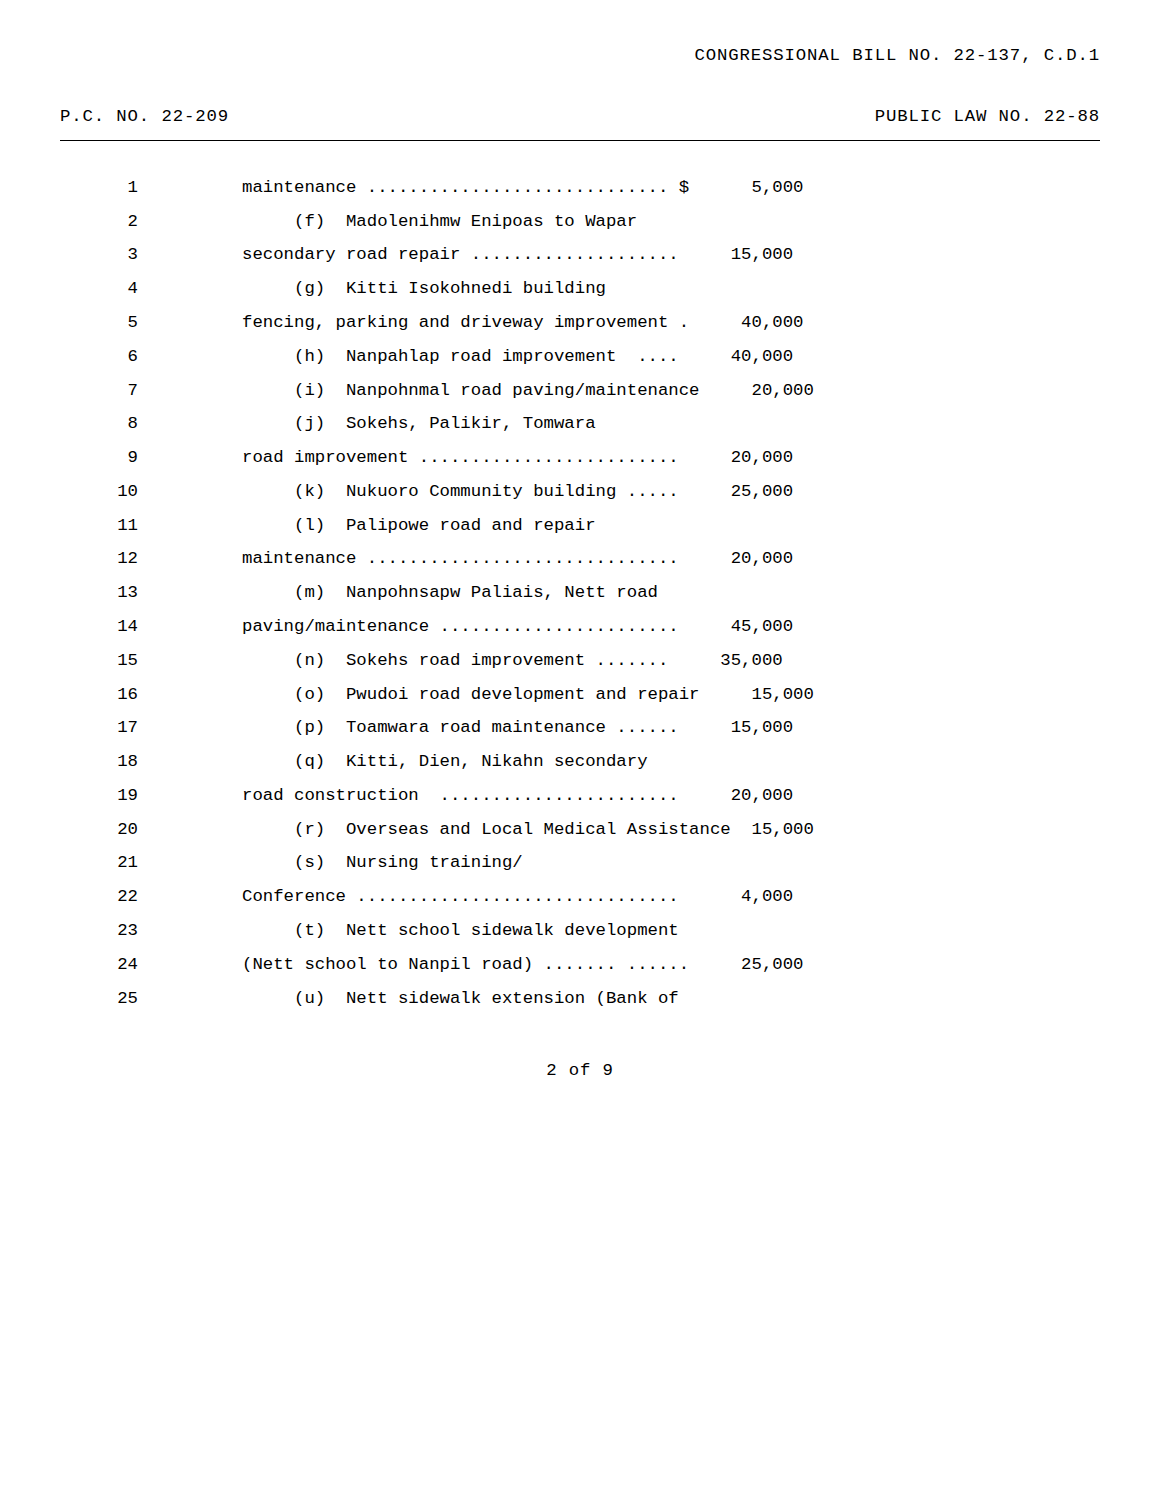CONGRESSIONAL BILL NO. 22-137, C.D.1
P.C. NO. 22-209 PUBLIC LAW NO. 22-88
| 1 | maintenance ............................. $ 5,000 |
| 2 | (f) Madolenihmw Enipoas to Wapar |
| 3 | secondary road repair .................... 15,000 |
| 4 | (g) Kitti Isokohnedi building |
| 5 | fencing, parking and driveway improvement . 40,000 |
| 6 | (h) Nanpahlap road improvement .... 40,000 |
| 7 | (i) Nanpohnmal road paving/maintenance 20,000 |
| 8 | (j) Sokehs, Palikir, Tomwara |
| 9 | road improvement ......................... 20,000 |
| 10 | (k) Nukuoro Community building ..... 25,000 |
| 11 | (l) Palipowe road and repair |
| 12 | maintenance .............................. 20,000 |
| 13 | (m) Nanpohnsapw Paliais, Nett road |
| 14 | paving/maintenance ....................... 45,000 |
| 15 | (n) Sokehs road improvement ....... 35,000 |
| 16 | (o) Pwudoi road development and repair 15,000 |
| 17 | (p) Toamwara road maintenance ...... 15,000 |
| 18 | (q) Kitti, Dien, Nikahn secondary |
| 19 | road construction ....................... 20,000 |
| 20 | (r) Overseas and Local Medical Assistance 15,000 |
| 21 | (s) Nursing training/ |
| 22 | Conference ............................... 4,000 |
| 23 | (t) Nett school sidewalk development |
| 24 | (Nett school to Nanpil road) ....... ...... 25,000 |
| 25 | (u) Nett sidewalk extension (Bank of |
2 of 9